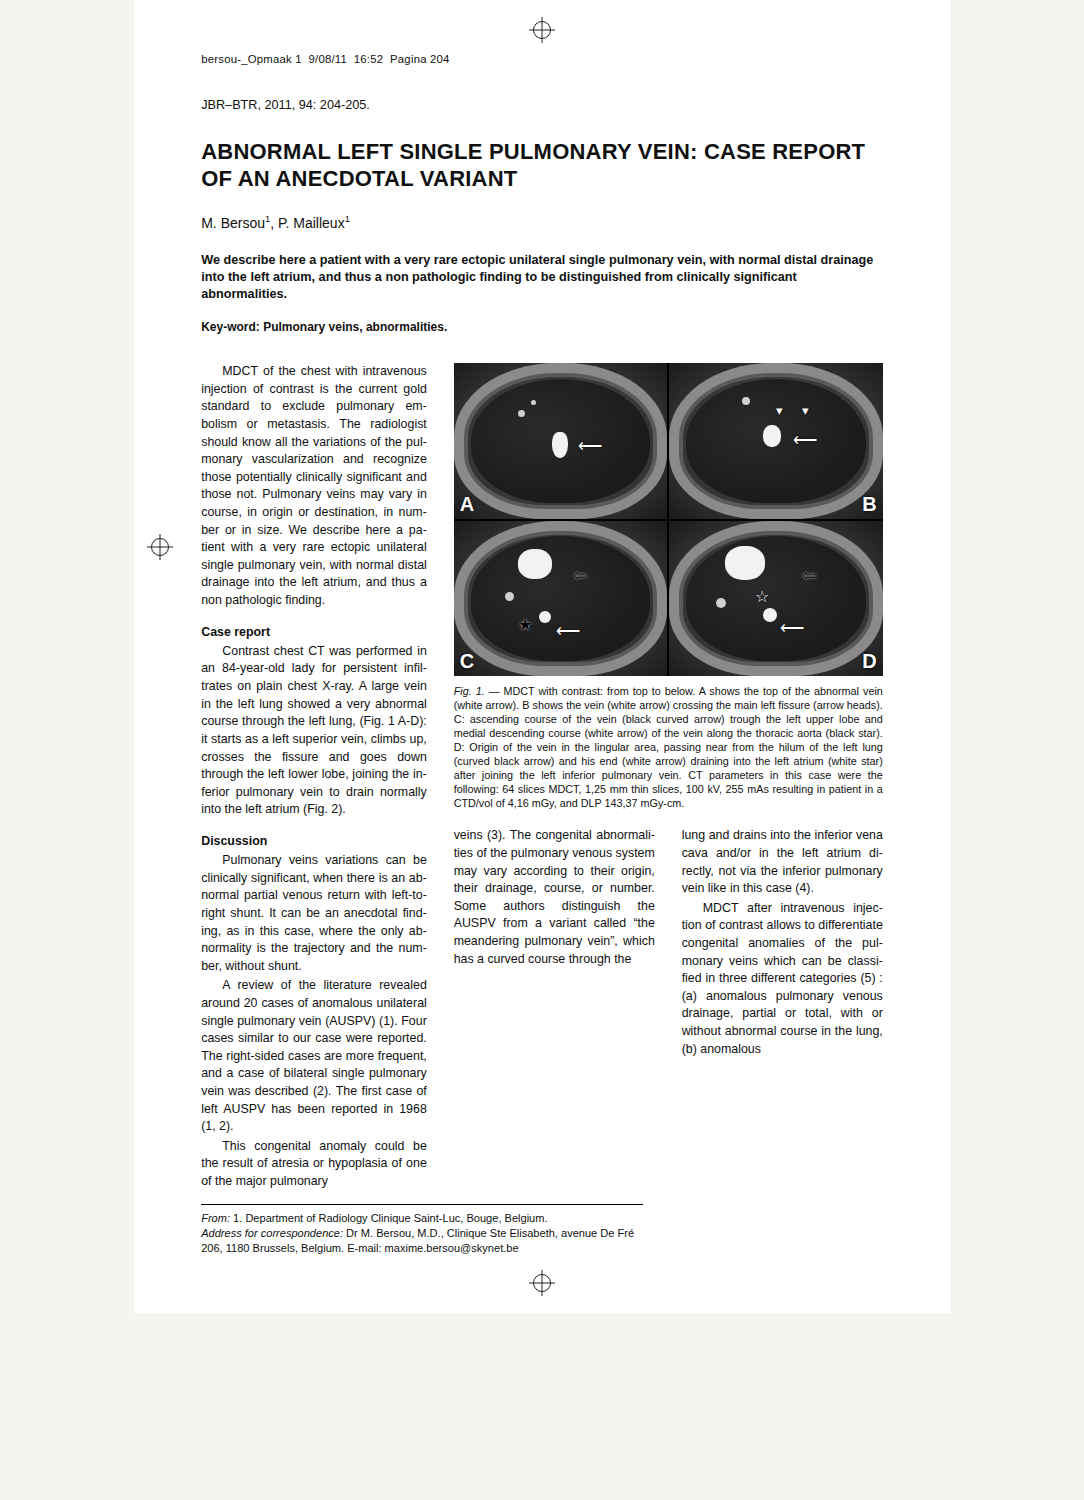bersou-_Opmaak 1 9/08/11 16:52 Pagina 204
JBR–BTR, 2011, 94: 204-205.
ABNORMAL LEFT SINGLE PULMONARY VEIN: CASE REPORT OF AN ANECDOTAL VARIANT
M. Bersou1, P. Mailleux1
We describe here a patient with a very rare ectopic unilateral single pulmonary vein, with normal distal drainage into the left atrium, and thus a non pathologic finding to be distinguished from clinically significant abnormalities.
Key-word: Pulmonary veins, abnormalities.
MDCT of the chest with intravenous injection of contrast is the current gold standard to exclude pulmonary embolism or metastasis. The radiologist should know all the variations of the pulmonary vascularization and recognize those potentially clinically significant and those not. Pulmonary veins may vary in course, in origin or destination, in number or in size. We describe here a patient with a very rare ectopic unilateral single pulmonary vein, with normal distal drainage into the left atrium, and thus a non pathologic finding.
Case report
Contrast chest CT was performed in an 84-year-old lady for persistent infiltrates on plain chest X-ray. A large vein in the left lung showed a very abnormal course through the left lung, (Fig. 1 A-D): it starts as a left superior vein, climbs up, crosses the fissure and goes down through the left lower lobe, joining the inferior pulmonary vein to drain normally into the left atrium (Fig. 2).
Discussion
Pulmonary veins variations can be clinically significant, when there is an abnormal partial venous return with left-to-right shunt. It can be an anecdotal finding, as in this case, where the only abnormality is the trajectory and the number, without shunt.
A review of the literature revealed around 20 cases of anomalous unilateral single pulmonary vein (AUSPV) (1). Four cases similar to our case were reported. The right-sided cases are more frequent, and a case of bilateral single pulmonary vein was described (2). The first case of left AUSPV has been reported in 1968 (1, 2).
This congenital anomaly could be the result of atresia or hypoplasia of one of the major pulmonary
⟵
A
⟵
▾
▾
B
⇦
★
⟵
C
⇦
☆
⟵
D
Fig. 1. — MDCT with contrast: from top to below. A shows the top of the abnormal vein (white arrow). B shows the vein (white arrow) crossing the main left fissure (arrow heads). C: ascending course of the vein (black curved arrow) trough the left upper lobe and medial descending course (white arrow) of the vein along the thoracic aorta (black star). D: Origin of the vein in the lingular area, passing near from the hilum of the left lung (curved black arrow) and his end (white arrow) draining into the left atrium (white star) after joining the left inferior pulmonary vein. CT parameters in this case were the following: 64 slices MDCT, 1,25 mm thin slices, 100 kV, 255 mAs resulting in patient in a CTD/vol of 4,16 mGy, and DLP 143,37 mGy-cm.
veins (3). The congenital abnormalities of the pulmonary venous system may vary according to their origin, their drainage, course, or number. Some authors distinguish the AUSPV from a variant called “the meandering pulmonary vein”, which has a curved course through the
lung and drains into the inferior vena cava and/or in the left atrium directly, not via the inferior pulmonary vein like in this case (4).
MDCT after intravenous injection of contrast allows to differentiate congenital anomalies of the pulmonary veins which can be classified in three different categories (5) : (a) anomalous pulmonary venous drainage, partial or total, with or without abnormal course in the lung, (b) anomalous
From: 1. Department of Radiology Clinique Saint-Luc, Bouge, Belgium.
Address for correspondence: Dr M. Bersou, M.D., Clinique Ste Elisabeth, avenue De Fré 206, 1180 Brussels, Belgium. E-mail: maxime.bersou@skynet.be